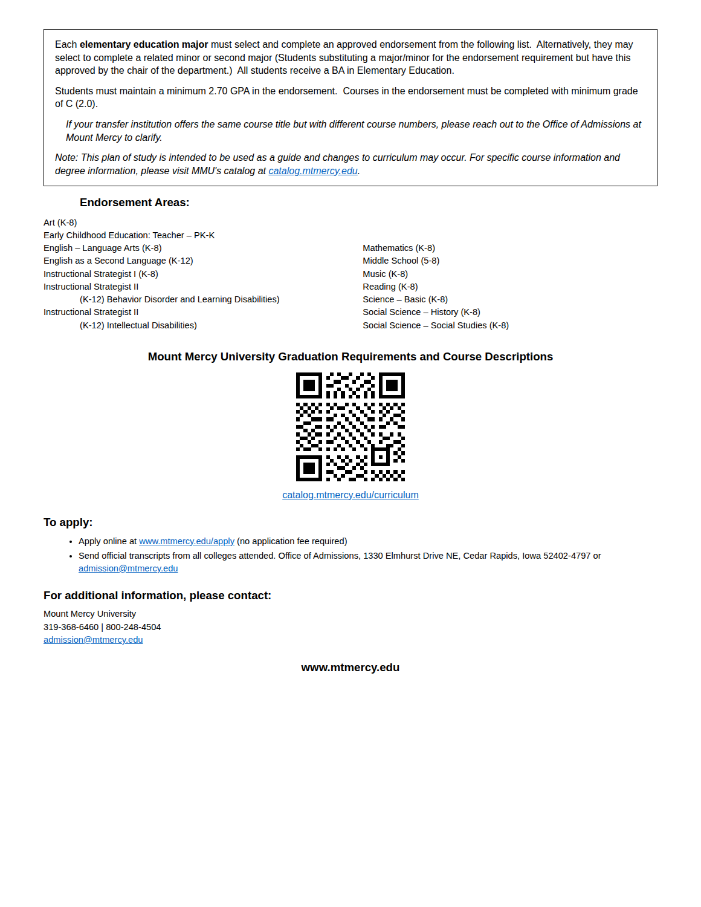Each elementary education major must select and complete an approved endorsement from the following list. Alternatively, they may select to complete a related minor or second major (Students substituting a major/minor for the endorsement requirement but have this approved by the chair of the department.) All students receive a BA in Elementary Education.
Students must maintain a minimum 2.70 GPA in the endorsement. Courses in the endorsement must be completed with minimum grade of C (2.0).
If your transfer institution offers the same course title but with different course numbers, please reach out to the Office of Admissions at Mount Mercy to clarify.
Note: This plan of study is intended to be used as a guide and changes to curriculum may occur. For specific course information and degree information, please visit MMU's catalog at catalog.mtmercy.edu.
Endorsement Areas:
| Art (K-8) | |
| Early Childhood Education: Teacher – PK-K | |
| English – Language Arts (K-8) | Mathematics (K-8) |
| English as a Second Language (K-12) | Middle School (5-8) |
| Instructional Strategist I (K-8) | Music (K-8) |
| Instructional Strategist II | Reading (K-8) |
| (K-12) Behavior Disorder and Learning Disabilities) | Science – Basic (K-8) |
| Instructional Strategist II | Social Science – History (K-8) |
| (K-12) Intellectual Disabilities) | Social Science – Social Studies (K-8) |
Mount Mercy University Graduation Requirements and Course Descriptions
catalog.mtmercy.edu/curriculum
To apply:
Apply online at www.mtmercy.edu/apply (no application fee required)
Send official transcripts from all colleges attended. Office of Admissions, 1330 Elmhurst Drive NE, Cedar Rapids, Iowa 52402-4797 or admission@mtmercy.edu
For additional information, please contact:
Mount Mercy University
319-368-6460 | 800-248-4504
admission@mtmercy.edu
www.mtmercy.edu